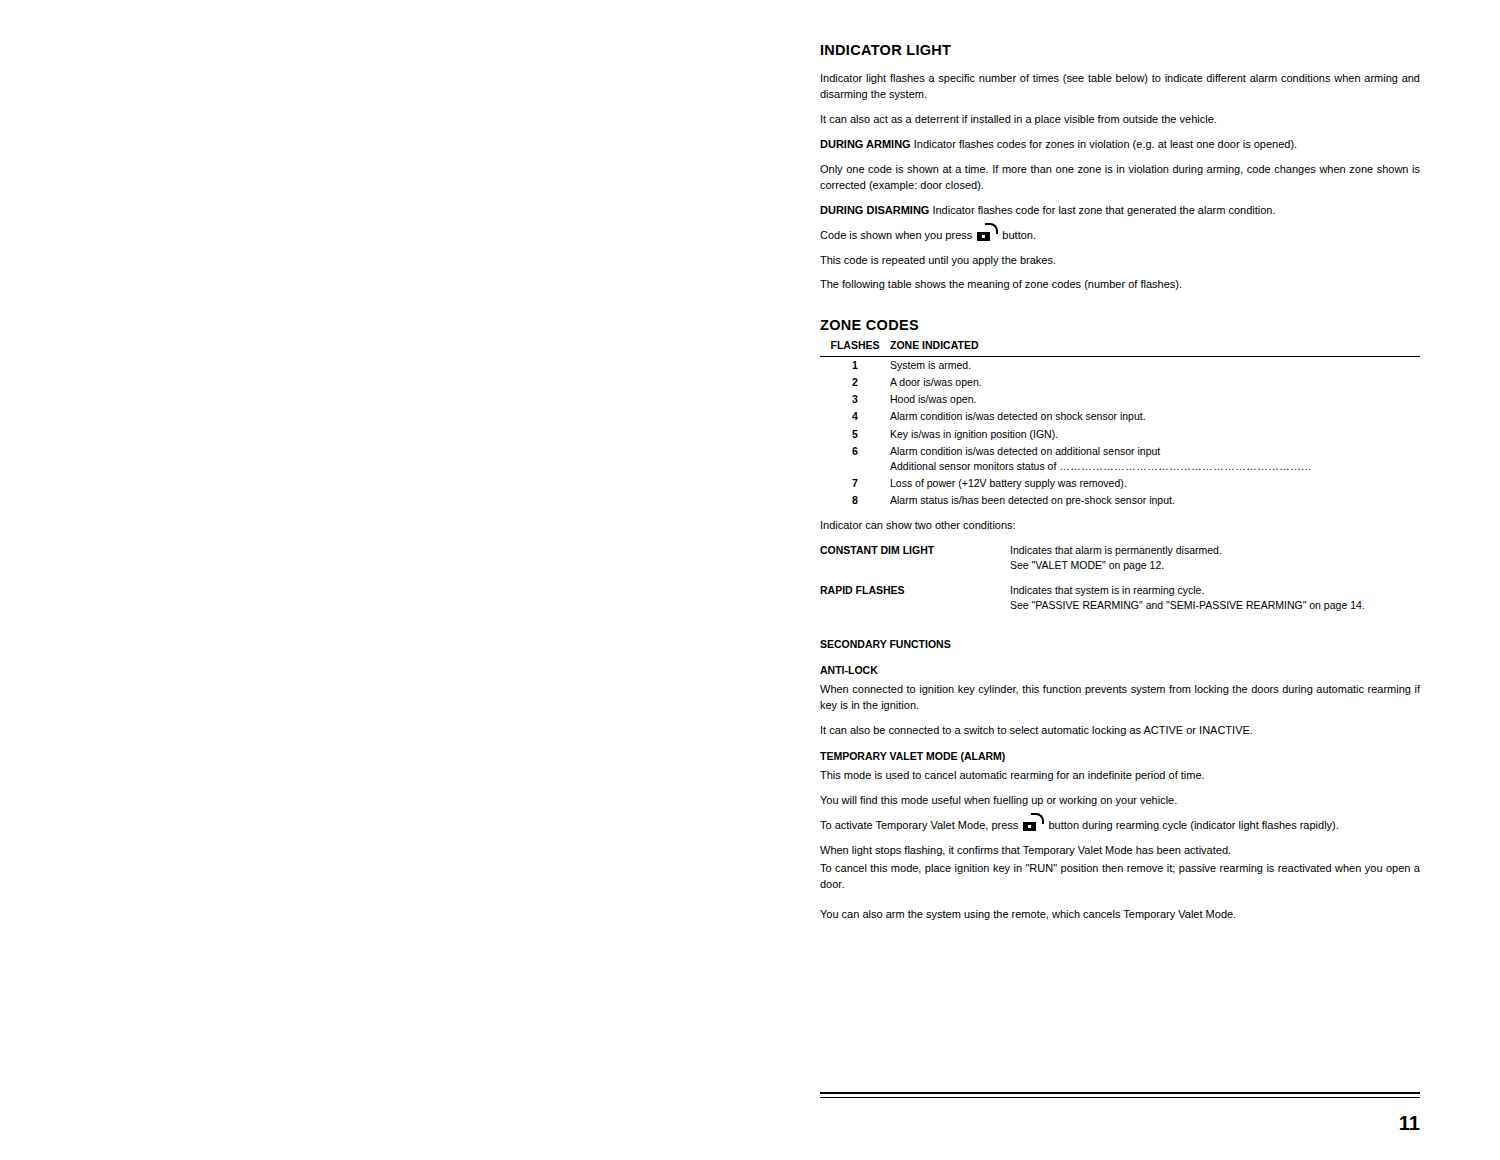INDICATOR LIGHT
Indicator light flashes a specific number of times (see table below) to indicate different alarm conditions when arming and disarming the system.
It can also act as a deterrent if installed in a place visible from outside the vehicle.
DURING ARMING Indicator flashes codes for zones in violation (e.g. at least one door is opened).
Only one code is shown at a time. If more than one zone is in violation during arming, code changes when zone shown is corrected (example: door closed).
DURING DISARMING Indicator flashes code for last zone that generated the alarm condition.
Code is shown when you press button.
This code is repeated until you apply the brakes.
The following table shows the meaning of zone codes (number of flashes).
ZONE CODES
| FLASHES | ZONE INDICATED |
| --- | --- |
| 1 | System is armed. |
| 2 | A door is/was open. |
| 3 | Hood is/was open. |
| 4 | Alarm condition is/was detected on shock sensor input. |
| 5 | Key is/was in ignition position (IGN). |
| 6 | Alarm condition is/was detected on additional sensor input Additional sensor monitors status of …………………………………………………………... |
| 7 | Loss of power (+12V battery supply was removed). |
| 8 | Alarm status is/has been detected on pre-shock sensor input. |
Indicator can show two other conditions:
| CONSTANT DIM LIGHT | Indicates that alarm is permanently disarmed. See "VALET MODE" on page 12. |
| RAPID FLASHES | Indicates that system is in rearming cycle. See "PASSIVE REARMING" and "SEMI-PASSIVE REARMING" on page 14. |
SECONDARY FUNCTIONS
ANTI-LOCK
When connected to ignition key cylinder, this function prevents system from locking the doors during automatic rearming if key is in the ignition.
It can also be connected to a switch to select automatic locking as ACTIVE or INACTIVE.
TEMPORARY VALET MODE (ALARM)
This mode is used to cancel automatic rearming for an indefinite period of time.
You will find this mode useful when fuelling up or working on your vehicle.
To activate Temporary Valet Mode, press button during rearming cycle (indicator light flashes rapidly).
When light stops flashing, it confirms that Temporary Valet Mode has been activated.
To cancel this mode, place ignition key in "RUN" position then remove it; passive rearming is reactivated when you open a door.
You can also arm the system using the remote, which cancels Temporary Valet Mode.
11